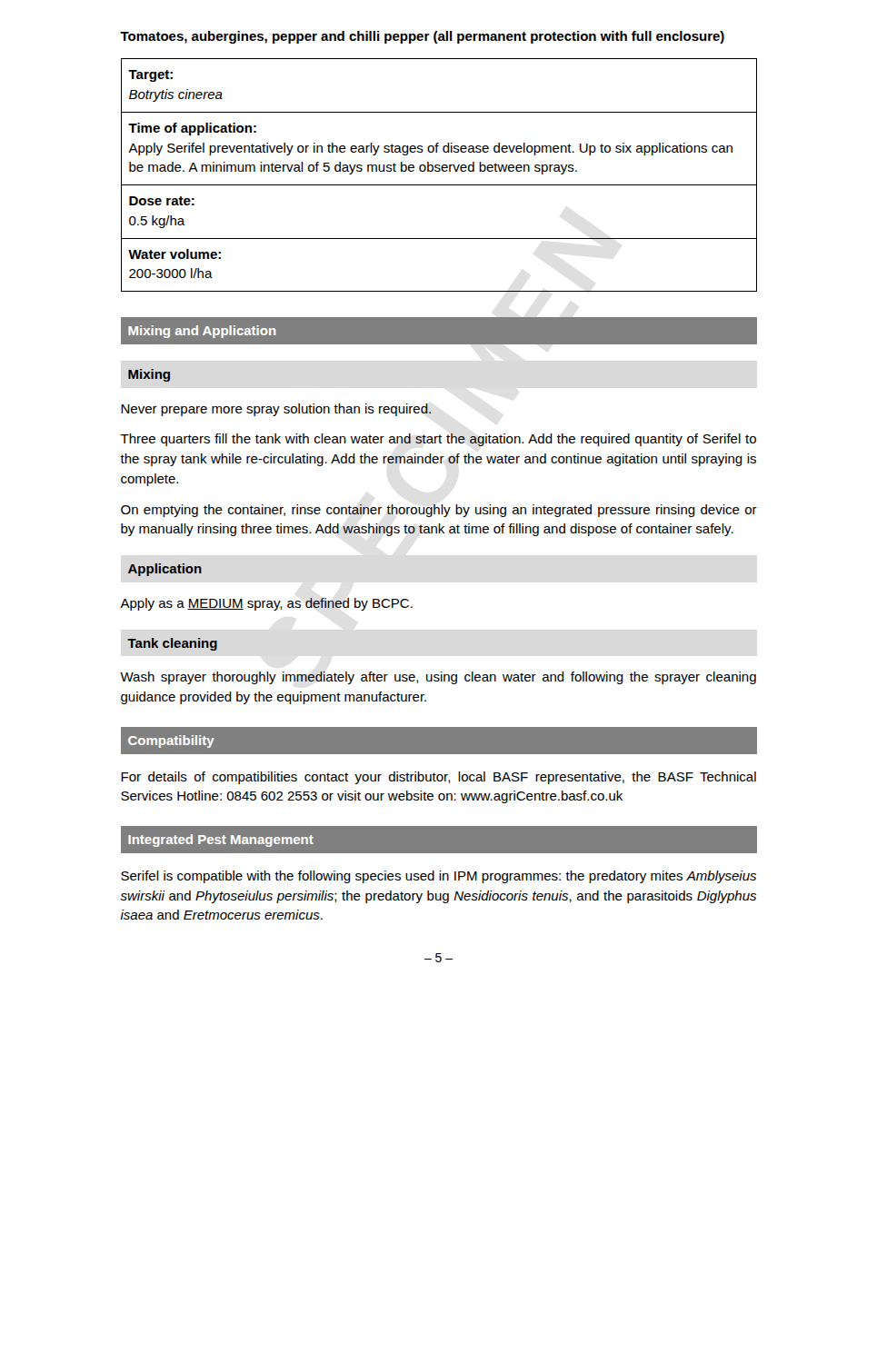SPECIMEN
Tomatoes, aubergines, pepper and chilli pepper (all permanent protection with full enclosure)
| Target: Botrytis cinerea |
| Time of application: Apply Serifel preventatively or in the early stages of disease development. Up to six applications can be made. A minimum interval of 5 days must be observed between sprays. |
| Dose rate: 0.5 kg/ha |
| Water volume: 200-3000 l/ha |
Mixing and Application
Mixing
Never prepare more spray solution than is required.
Three quarters fill the tank with clean water and start the agitation. Add the required quantity of Serifel to the spray tank while re-circulating. Add the remainder of the water and continue agitation until spraying is complete.
On emptying the container, rinse container thoroughly by using an integrated pressure rinsing device or by manually rinsing three times. Add washings to tank at time of filling and dispose of container safely.
Application
Apply as a MEDIUM spray, as defined by BCPC.
Tank cleaning
Wash sprayer thoroughly immediately after use, using clean water and following the sprayer cleaning guidance provided by the equipment manufacturer.
Compatibility
For details of compatibilities contact your distributor, local BASF representative, the BASF Technical Services Hotline: 0845 602 2553 or visit our website on: www.agriCentre.basf.co.uk
Integrated Pest Management
Serifel is compatible with the following species used in IPM programmes: the predatory mites Amblyseius swirskii and Phytoseiulus persimilis; the predatory bug Nesidiocoris tenuis, and the parasitoids Diglyphus isaea and Eretmocerus eremicus.
– 5 –